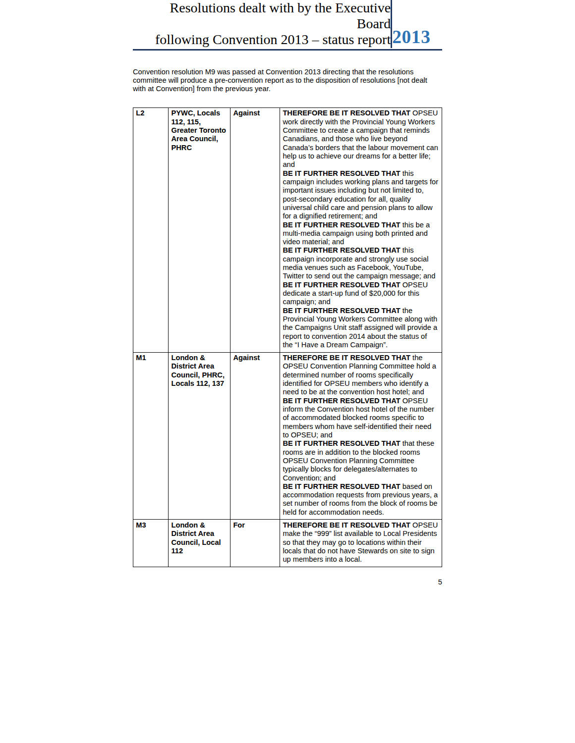| Resolutions dealt with by the Executive Board following Convention 2013 – status report | 2013 |
Convention resolution M9 was passed at Convention 2013 directing that the resolutions committee will produce a pre-convention report as to the disposition of resolutions [not dealt with at Convention] from the previous year.
| L2 | PYWC, Locals 112, 115, Greater Toronto Area Council, PHRC | Against | THEREFORE BE IT RESOLVED THAT OPSEU work directly with the Provincial Young Workers Committee to create a campaign that reminds Canadians, and those who live beyond Canada’s borders that the labour movement can help us to achieve our dreams for a better life; and BE IT FURTHER RESOLVED THAT this campaign includes working plans and targets for important issues including but not limited to, post-secondary education for all, quality universal child care and pension plans to allow for a dignified retirement; and BE IT FURTHER RESOLVED THAT this be a multi-media campaign using both printed and video material; and BE IT FURTHER RESOLVED THAT this campaign incorporate and strongly use social media venues such as Facebook, YouTube, Twitter to send out the campaign message; and BE IT FURTHER RESOLVED THAT OPSEU dedicate a start-up fund of $20,000 for this campaign; and BE IT FURTHER RESOLVED THAT the Provincial Young Workers Committee along with the Campaigns Unit staff assigned will provide a report to convention 2014 about the status of the “I Have a Dream Campaign”. |
| M1 | London & District Area Council, PHRC, Locals 112, 137 | Against | THEREFORE BE IT RESOLVED THAT the OPSEU Convention Planning Committee hold a determined number of rooms specifically identified for OPSEU members who identify a need to be at the convention host hotel; and BE IT FURTHER RESOLVED THAT OPSEU inform the Convention host hotel of the number of accommodated blocked rooms specific to members whom have self-identified their need to OPSEU; and BE IT FURTHER RESOLVED THAT that these rooms are in addition to the blocked rooms OPSEU Convention Planning Committee typically blocks for delegates/alternates to Convention; and BE IT FURTHER RESOLVED THAT based on accommodation requests from previous years, a set number of rooms from the block of rooms be held for accommodation needs. |
| M3 | London & District Area Council, Local 112 | For | THEREFORE BE IT RESOLVED THAT OPSEU make the “999” list available to Local Presidents so that they may go to locations within their locals that do not have Stewards on site to sign up members into a local. |
5